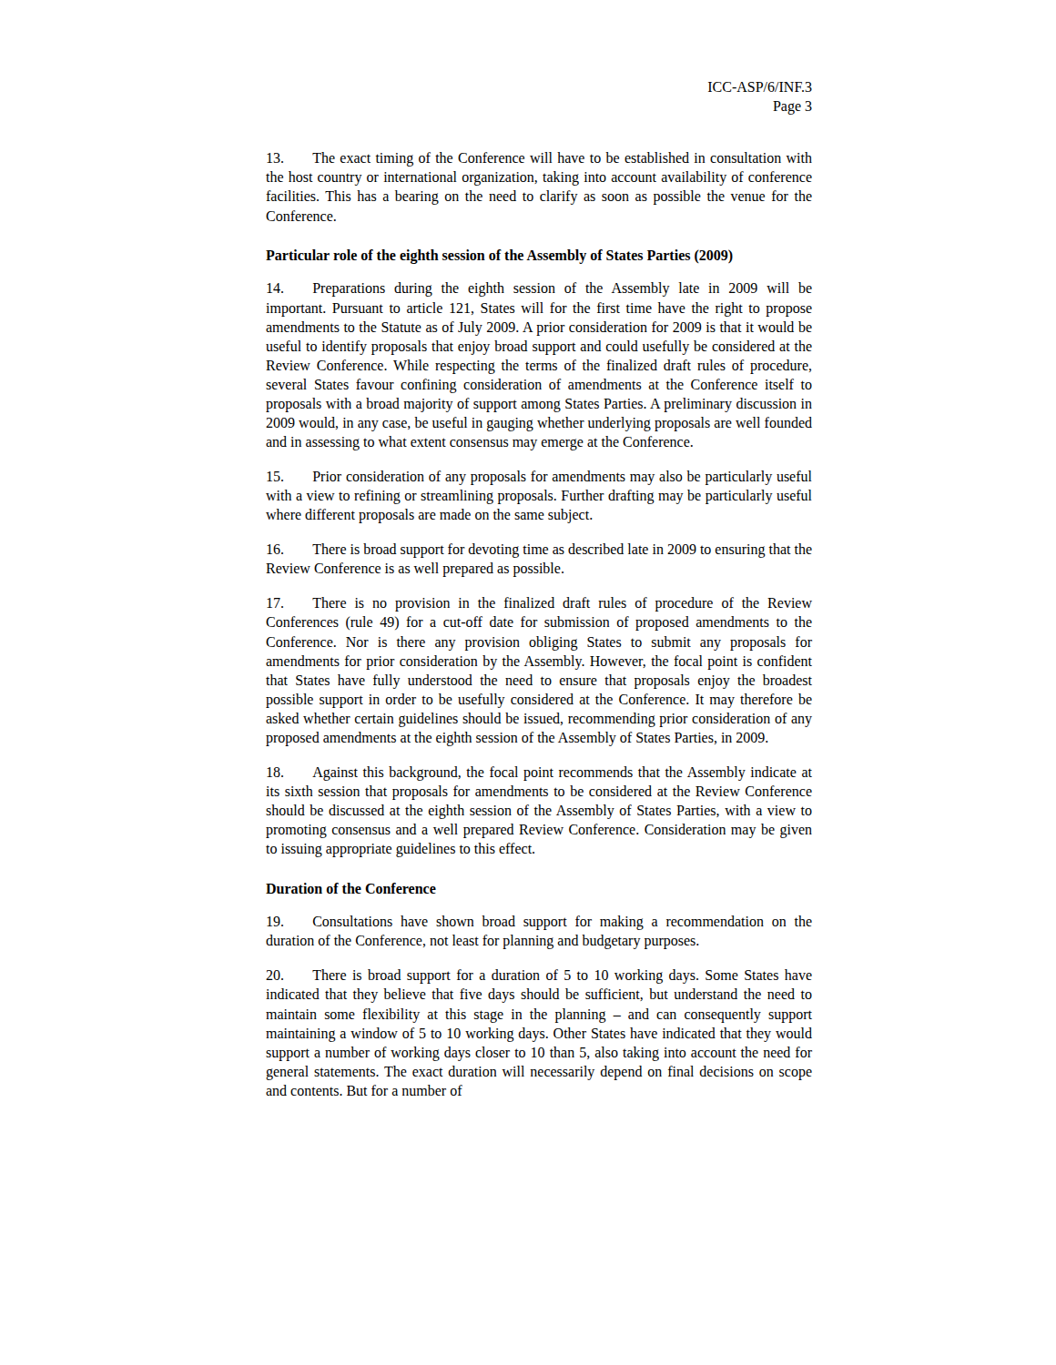ICC-ASP/6/INF.3 Page 3
13. The exact timing of the Conference will have to be established in consultation with the host country or international organization, taking into account availability of conference facilities. This has a bearing on the need to clarify as soon as possible the venue for the Conference.
Particular role of the eighth session of the Assembly of States Parties (2009)
14. Preparations during the eighth session of the Assembly late in 2009 will be important. Pursuant to article 121, States will for the first time have the right to propose amendments to the Statute as of July 2009. A prior consideration for 2009 is that it would be useful to identify proposals that enjoy broad support and could usefully be considered at the Review Conference. While respecting the terms of the finalized draft rules of procedure, several States favour confining consideration of amendments at the Conference itself to proposals with a broad majority of support among States Parties. A preliminary discussion in 2009 would, in any case, be useful in gauging whether underlying proposals are well founded and in assessing to what extent consensus may emerge at the Conference.
15. Prior consideration of any proposals for amendments may also be particularly useful with a view to refining or streamlining proposals. Further drafting may be particularly useful where different proposals are made on the same subject.
16. There is broad support for devoting time as described late in 2009 to ensuring that the Review Conference is as well prepared as possible.
17. There is no provision in the finalized draft rules of procedure of the Review Conferences (rule 49) for a cut-off date for submission of proposed amendments to the Conference. Nor is there any provision obliging States to submit any proposals for amendments for prior consideration by the Assembly. However, the focal point is confident that States have fully understood the need to ensure that proposals enjoy the broadest possible support in order to be usefully considered at the Conference. It may therefore be asked whether certain guidelines should be issued, recommending prior consideration of any proposed amendments at the eighth session of the Assembly of States Parties, in 2009.
18. Against this background, the focal point recommends that the Assembly indicate at its sixth session that proposals for amendments to be considered at the Review Conference should be discussed at the eighth session of the Assembly of States Parties, with a view to promoting consensus and a well prepared Review Conference. Consideration may be given to issuing appropriate guidelines to this effect.
Duration of the Conference
19. Consultations have shown broad support for making a recommendation on the duration of the Conference, not least for planning and budgetary purposes.
20. There is broad support for a duration of 5 to 10 working days. Some States have indicated that they believe that five days should be sufficient, but understand the need to maintain some flexibility at this stage in the planning – and can consequently support maintaining a window of 5 to 10 working days. Other States have indicated that they would support a number of working days closer to 10 than 5, also taking into account the need for general statements. The exact duration will necessarily depend on final decisions on scope and contents. But for a number of